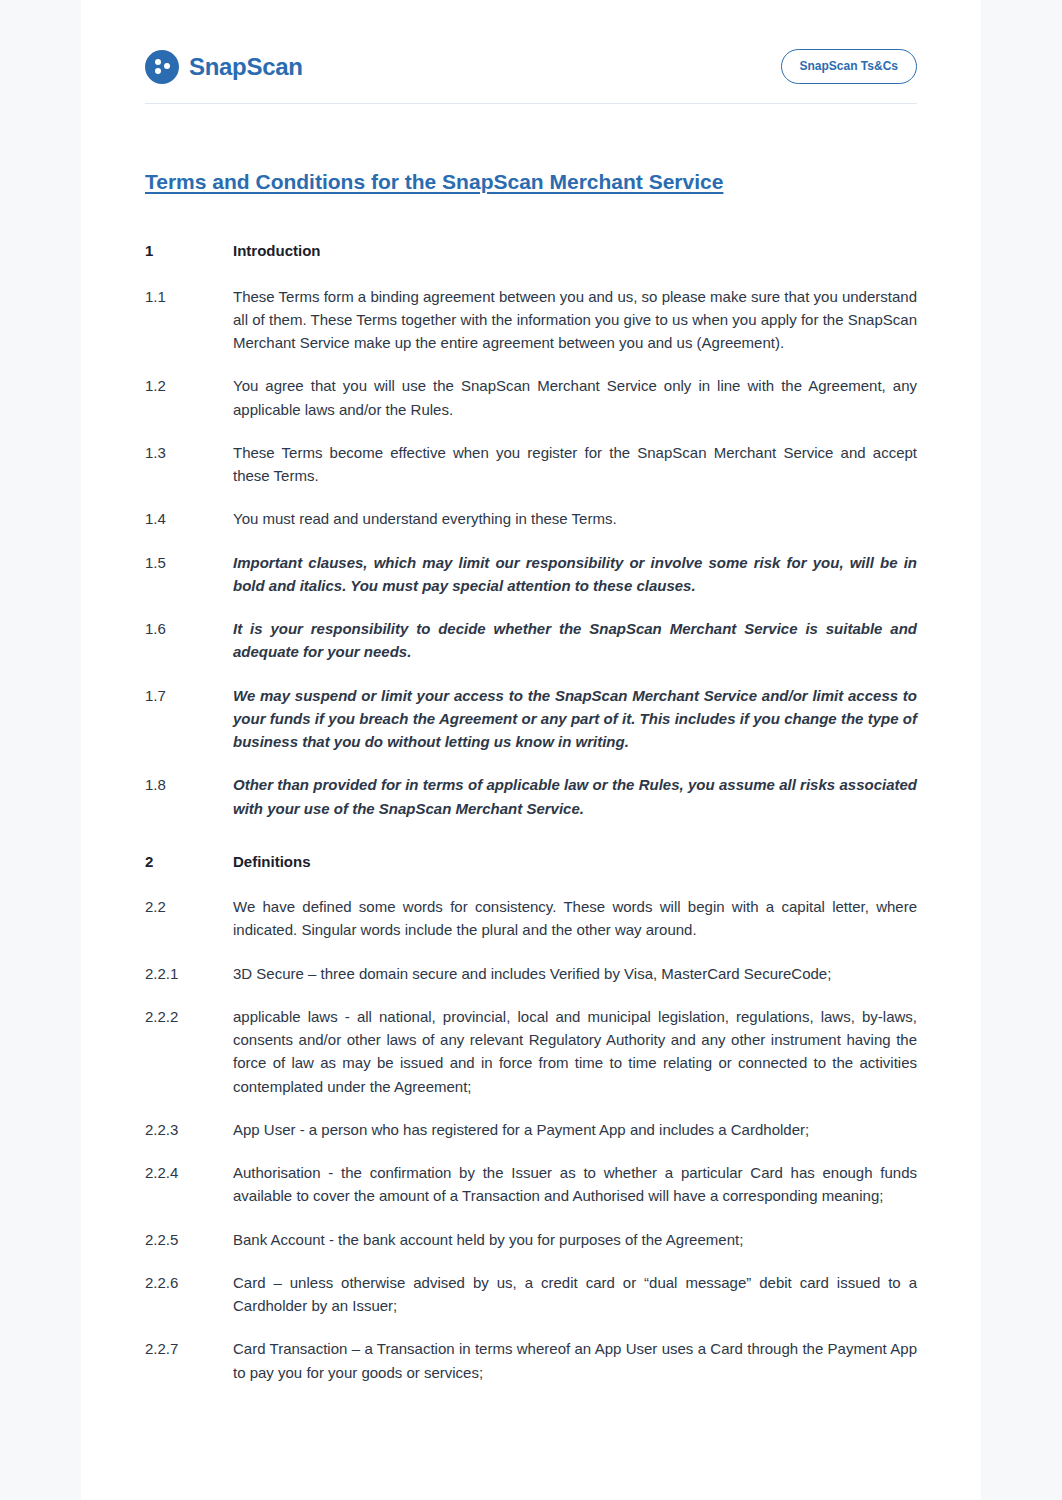SnapScan
SnapScan Ts&Cs
Terms and Conditions for the SnapScan Merchant Service
1
Introduction
1.1
These Terms form a binding agreement between you and us, so please make sure that you understand all of them. These Terms together with the information you give to us when you apply for the SnapScan Merchant Service make up the entire agreement between you and us (Agreement).
1.2
You agree that you will use the SnapScan Merchant Service only in line with the Agreement, any applicable laws and/or the Rules.
1.3
These Terms become effective when you register for the SnapScan Merchant Service and accept these Terms.
1.4
You must read and understand everything in these Terms.
1.5
Important clauses, which may limit our responsibility or involve some risk for you, will be in bold and italics. You must pay special attention to these clauses.
1.6
It is your responsibility to decide whether the SnapScan Merchant Service is suitable and adequate for your needs.
1.7
We may suspend or limit your access to the SnapScan Merchant Service and/or limit access to your funds if you breach the Agreement or any part of it. This includes if you change the type of business that you do without letting us know in writing.
1.8
Other than provided for in terms of applicable law or the Rules, you assume all risks associated with your use of the SnapScan Merchant Service.
2
Definitions
2.2
We have defined some words for consistency. These words will begin with a capital letter, where indicated. Singular words include the plural and the other way around.
2.2.1
3D Secure – three domain secure and includes Verified by Visa, MasterCard SecureCode;
2.2.2
applicable laws - all national, provincial, local and municipal legislation, regulations, laws, by-laws, consents and/or other laws of any relevant Regulatory Authority and any other instrument having the force of law as may be issued and in force from time to time relating or connected to the activities contemplated under the Agreement;
2.2.3
App User - a person who has registered for a Payment App and includes a Cardholder;
2.2.4
Authorisation - the confirmation by the Issuer as to whether a particular Card has enough funds available to cover the amount of a Transaction and Authorised will have a corresponding meaning;
2.2.5
Bank Account - the bank account held by you for purposes of the Agreement;
2.2.6
Card – unless otherwise advised by us, a credit card or “dual message” debit card issued to a Cardholder by an Issuer;
2.2.7
Card Transaction – a Transaction in terms whereof an App User uses a Card through the Payment App to pay you for your goods or services;